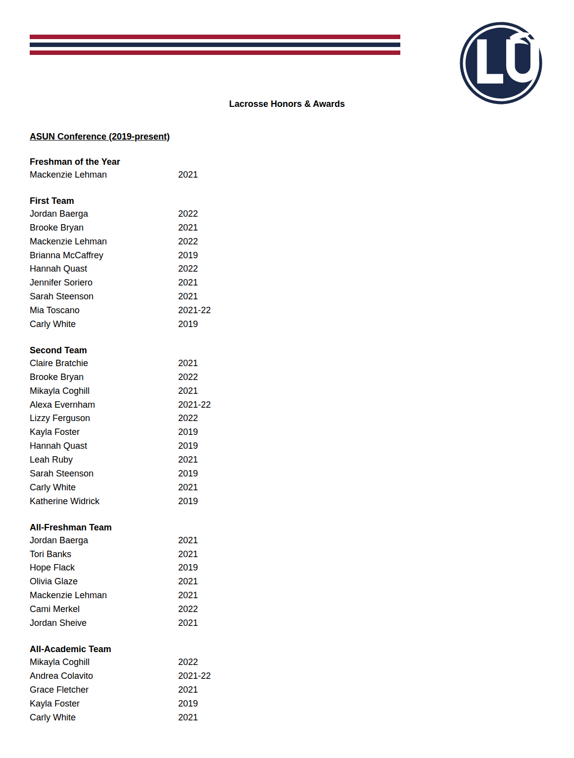Lacrosse Honors & Awards
ASUN Conference (2019-present)
Freshman of the Year
| Mackenzie Lehman | 2021 |
First Team
| Jordan Baerga | 2022 |
| Brooke Bryan | 2021 |
| Mackenzie Lehman | 2022 |
| Brianna McCaffrey | 2019 |
| Hannah Quast | 2022 |
| Jennifer Soriero | 2021 |
| Sarah Steenson | 2021 |
| Mia Toscano | 2021-22 |
| Carly White | 2019 |
Second Team
| Claire Bratchie | 2021 |
| Brooke Bryan | 2022 |
| Mikayla Coghill | 2021 |
| Alexa Evernham | 2021-22 |
| Lizzy Ferguson | 2022 |
| Kayla Foster | 2019 |
| Hannah Quast | 2019 |
| Leah Ruby | 2021 |
| Sarah Steenson | 2019 |
| Carly White | 2021 |
| Katherine Widrick | 2019 |
All-Freshman Team
| Jordan Baerga | 2021 |
| Tori Banks | 2021 |
| Hope Flack | 2019 |
| Olivia Glaze | 2021 |
| Mackenzie Lehman | 2021 |
| Cami Merkel | 2022 |
| Jordan Sheive | 2021 |
All-Academic Team
| Mikayla Coghill | 2022 |
| Andrea Colavito | 2021-22 |
| Grace Fletcher | 2021 |
| Kayla Foster | 2019 |
| Carly White | 2021 |